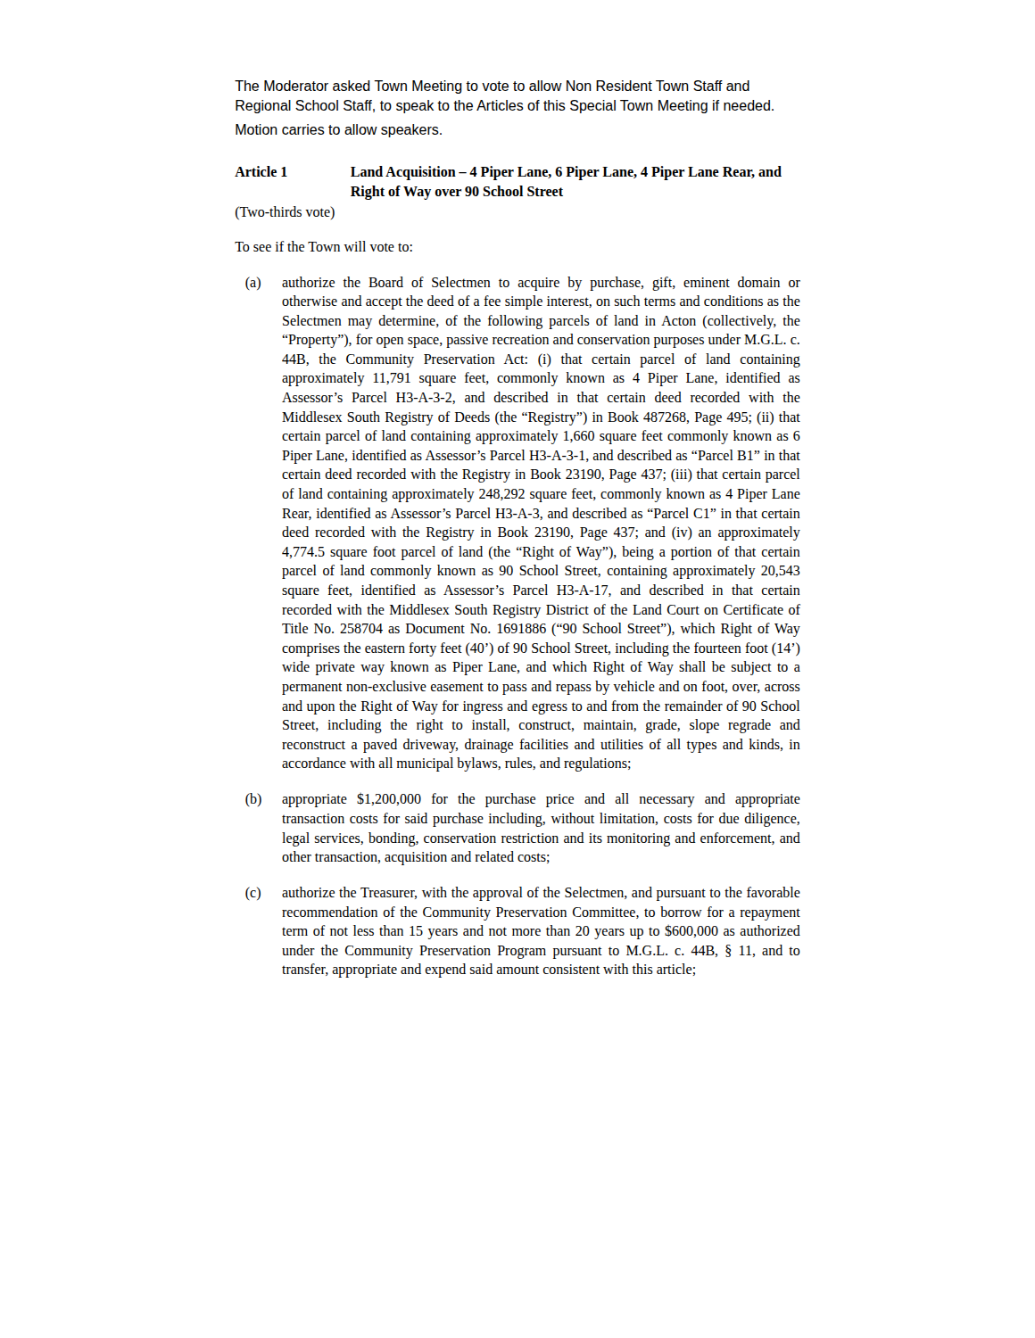The Moderator asked Town Meeting to vote to allow Non Resident Town Staff and Regional School Staff, to speak to the Articles of this Special Town Meeting if needed.
Motion carries to allow speakers.
Article 1 Land Acquisition – 4 Piper Lane, 6 Piper Lane, 4 Piper Lane Rear, and Right of Way over 90 School Street
(Two-thirds vote)
To see if the Town will vote to:
(a) authorize the Board of Selectmen to acquire by purchase, gift, eminent domain or otherwise and accept the deed of a fee simple interest, on such terms and conditions as the Selectmen may determine, of the following parcels of land in Acton (collectively, the “Property”), for open space, passive recreation and conservation purposes under M.G.L. c. 44B, the Community Preservation Act: (i) that certain parcel of land containing approximately 11,791 square feet, commonly known as 4 Piper Lane, identified as Assessor’s Parcel H3-A-3-2, and described in that certain deed recorded with the Middlesex South Registry of Deeds (the “Registry”) in Book 487268, Page 495; (ii) that certain parcel of land containing approximately 1,660 square feet commonly known as 6 Piper Lane, identified as Assessor’s Parcel H3-A-3-1, and described as “Parcel B1” in that certain deed recorded with the Registry in Book 23190, Page 437; (iii) that certain parcel of land containing approximately 248,292 square feet, commonly known as 4 Piper Lane Rear, identified as Assessor’s Parcel H3-A-3, and described as “Parcel C1” in that certain deed recorded with the Registry in Book 23190, Page 437; and (iv) an approximately 4,774.5 square foot parcel of land (the “Right of Way”), being a portion of that certain parcel of land commonly known as 90 School Street, containing approximately 20,543 square feet, identified as Assessor’s Parcel H3-A-17, and described in that certain recorded with the Middlesex South Registry District of the Land Court on Certificate of Title No. 258704 as Document No. 1691886 (“90 School Street”), which Right of Way comprises the eastern forty feet (40’) of 90 School Street, including the fourteen foot (14’) wide private way known as Piper Lane, and which Right of Way shall be subject to a permanent non-exclusive easement to pass and repass by vehicle and on foot, over, across and upon the Right of Way for ingress and egress to and from the remainder of 90 School Street, including the right to install, construct, maintain, grade, slope regrade and reconstruct a paved driveway, drainage facilities and utilities of all types and kinds, in accordance with all municipal bylaws, rules, and regulations;
(b) appropriate $1,200,000 for the purchase price and all necessary and appropriate transaction costs for said purchase including, without limitation, costs for due diligence, legal services, bonding, conservation restriction and its monitoring and enforcement, and other transaction, acquisition and related costs;
(c) authorize the Treasurer, with the approval of the Selectmen, and pursuant to the favorable recommendation of the Community Preservation Committee, to borrow for a repayment term of not less than 15 years and not more than 20 years up to $600,000 as authorized under the Community Preservation Program pursuant to M.G.L. c. 44B, § 11, and to transfer, appropriate and expend said amount consistent with this article;